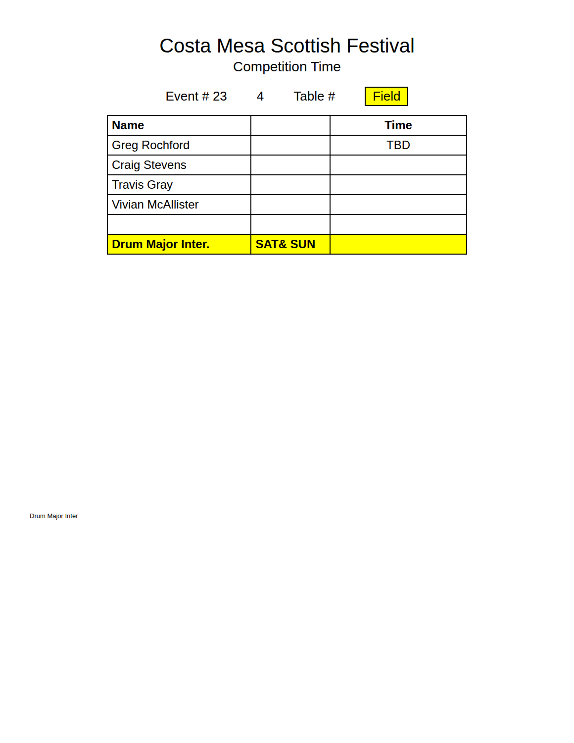Costa Mesa Scottish Festival
Competition Time
Event # 23 4 Table # Field
| Name | | Time |
| --- | --- | --- |
| Greg Rochford | | TBD |
| Craig Stevens | | |
| Travis Gray | | |
| Vivian McAllister | | |
| Drum Major Inter. | SAT& SUN | |
Drum Major Inter